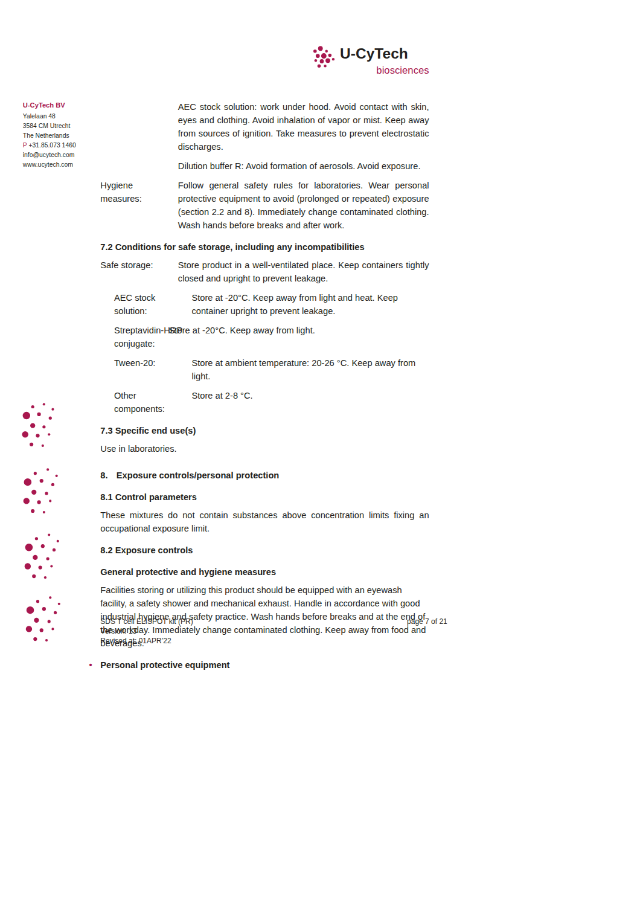U-CyTech biosciences
U-CyTech BV
Yalelaan 48
3584 CM Utrecht
The Netherlands
P +31.85.073 1460
info@ucytech.com
www.ucytech.com
AEC stock solution: work under hood. Avoid contact with skin, eyes and clothing. Avoid inhalation of vapor or mist. Keep away from sources of ignition. Take measures to prevent electrostatic discharges.
Dilution buffer R: Avoid formation of aerosols. Avoid exposure.
Hygiene measures:
Follow general safety rules for laboratories. Wear personal protective equipment to avoid (prolonged or repeated) exposure (section 2.2 and 8). Immediately change contaminated clothing. Wash hands before breaks and after work.
7.2 Conditions for safe storage, including any incompatibilities
Safe storage:
Store product in a well-ventilated place. Keep containers tightly closed and upright to prevent leakage.
AEC stock solution:
Store at -20°C. Keep away from light and heat. Keep container upright to prevent leakage.
Streptavidin-HRP conjugate:
Store at -20°C. Keep away from light.
Tween-20:
Store at ambient temperature: 20-26 °C. Keep away from light.
Other components:
Store at 2-8 °C.
7.3 Specific end use(s)
Use in laboratories.
8. Exposure controls/personal protection
8.1 Control parameters
These mixtures do not contain substances above concentration limits fixing an occupational exposure limit.
8.2 Exposure controls
General protective and hygiene measures
Facilities storing or utilizing this product should be equipped with an eyewash facility, a safety shower and mechanical exhaust. Handle in accordance with good industrial hygiene and safety practice. Wash hands before breaks and at the end of the workday. Immediately change contaminated clothing. Keep away from food and beverages.
Personal protective equipment
Eye protection
Use equipment for eye protection tested and approved under appropriate government standards such as NIOSH (US) or EN166 (EU). Use tightly fitting safety goggles.
Skin and body protection
Wear appropriate protective gloves and a lab coat to prevent skin exposure.
SDS T cell ELISPOT kit (PR)
page 7 of 21
Version: 13
Revised at: 01APR’22